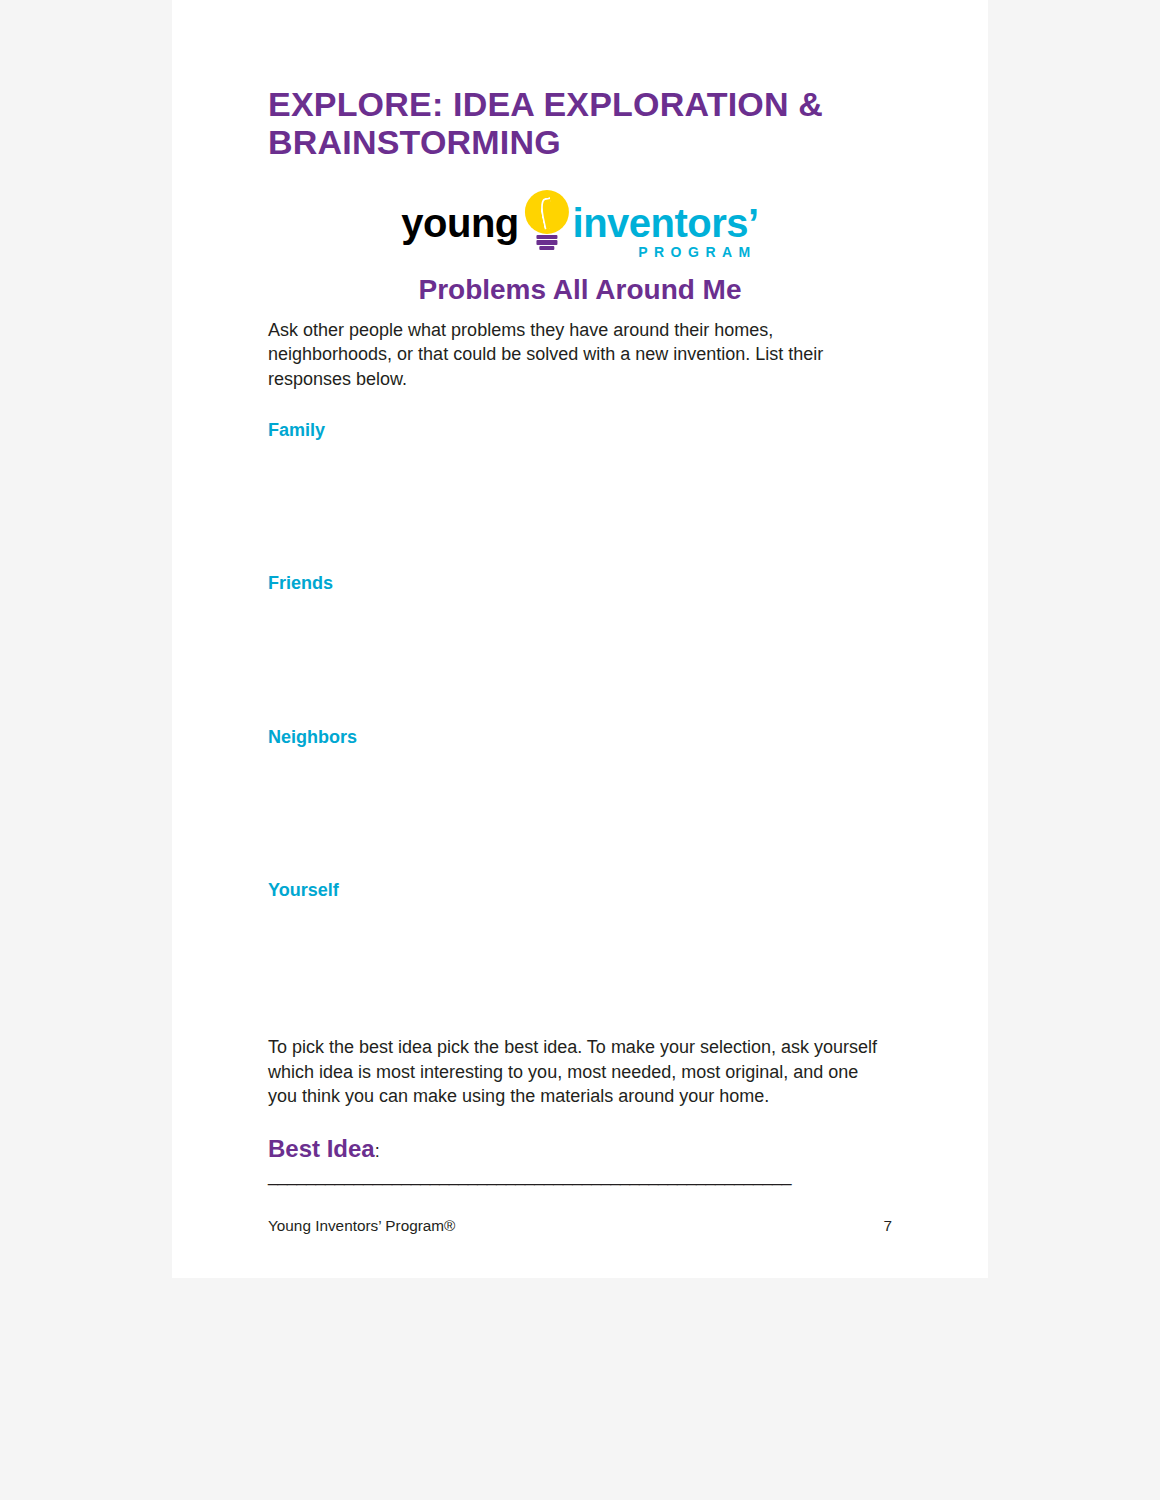EXPLORE: IDEA EXPLORATION & BRAINSTORMING
young inventors’ PROGRAM
Problems All Around Me
Ask other people what problems they have around their homes, neighborhoods, or that could be solved with a new invention. List their responses below.
Family
Friends
Neighbors
Yourself
To pick the best idea pick the best idea. To make your selection, ask yourself which idea is most interesting to you, most needed, most original, and one you think you can make using the materials around your home.
Best Idea: _______________________________________________________
Young Inventors’ Program® 7